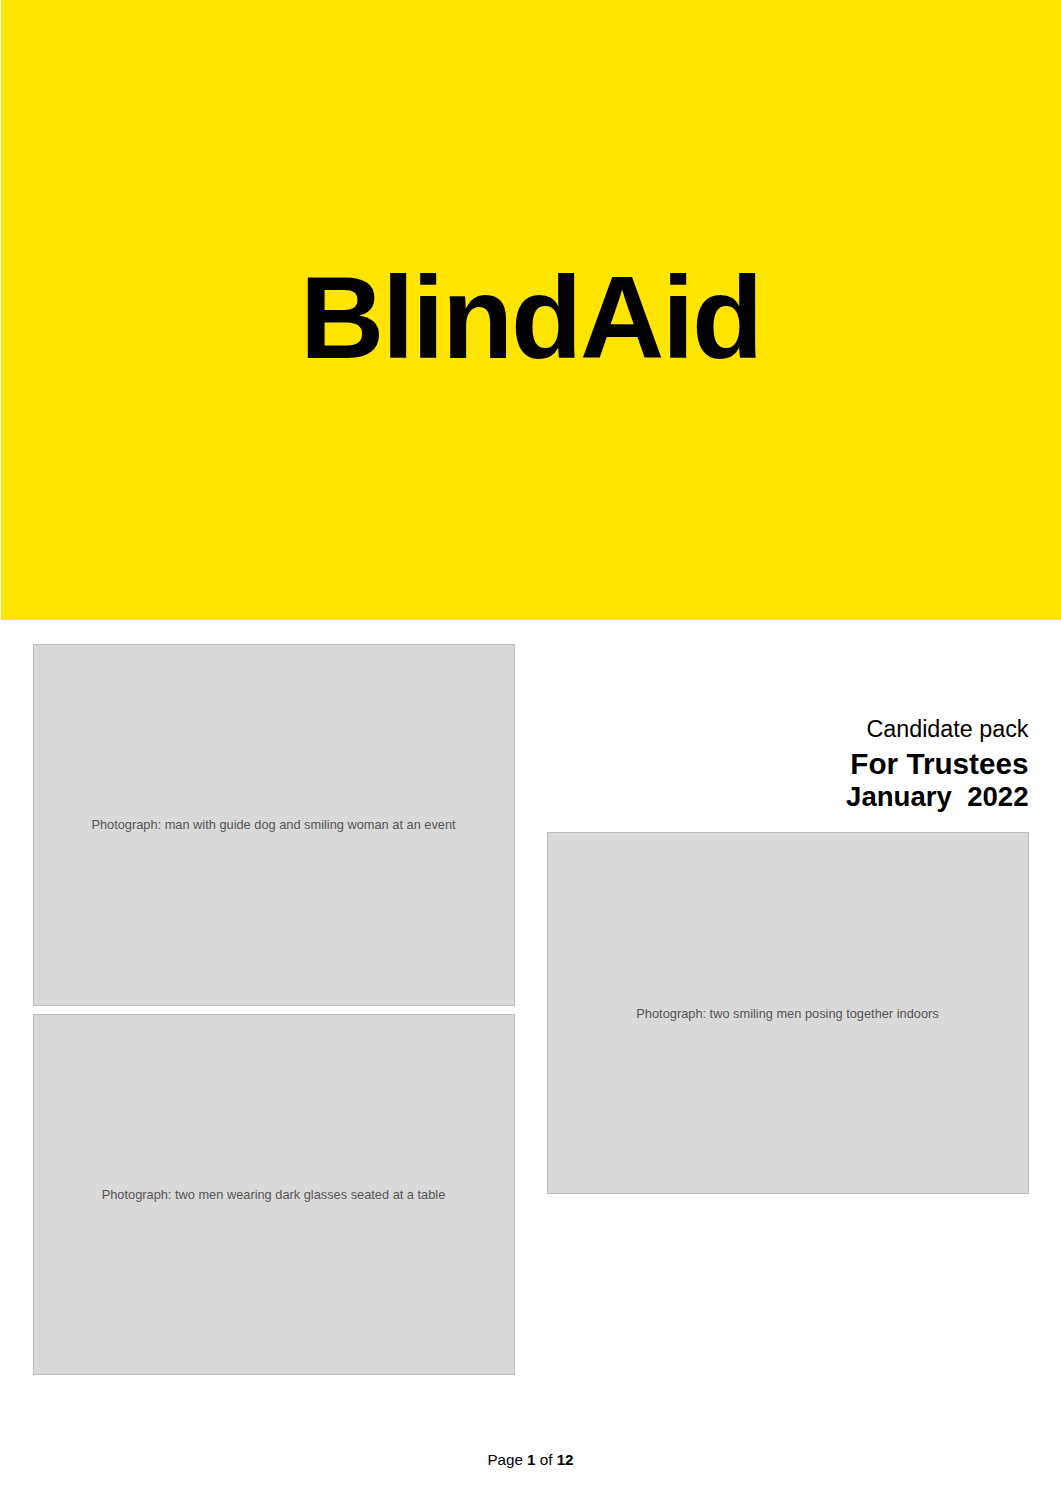BlindAid
Photograph: man with guide dog and smiling woman at an event
Photograph: two men wearing dark glasses seated at a table
Candidate pack
For Trustees
January 2022
Photograph: two smiling men posing together indoors
Page 1 of 12